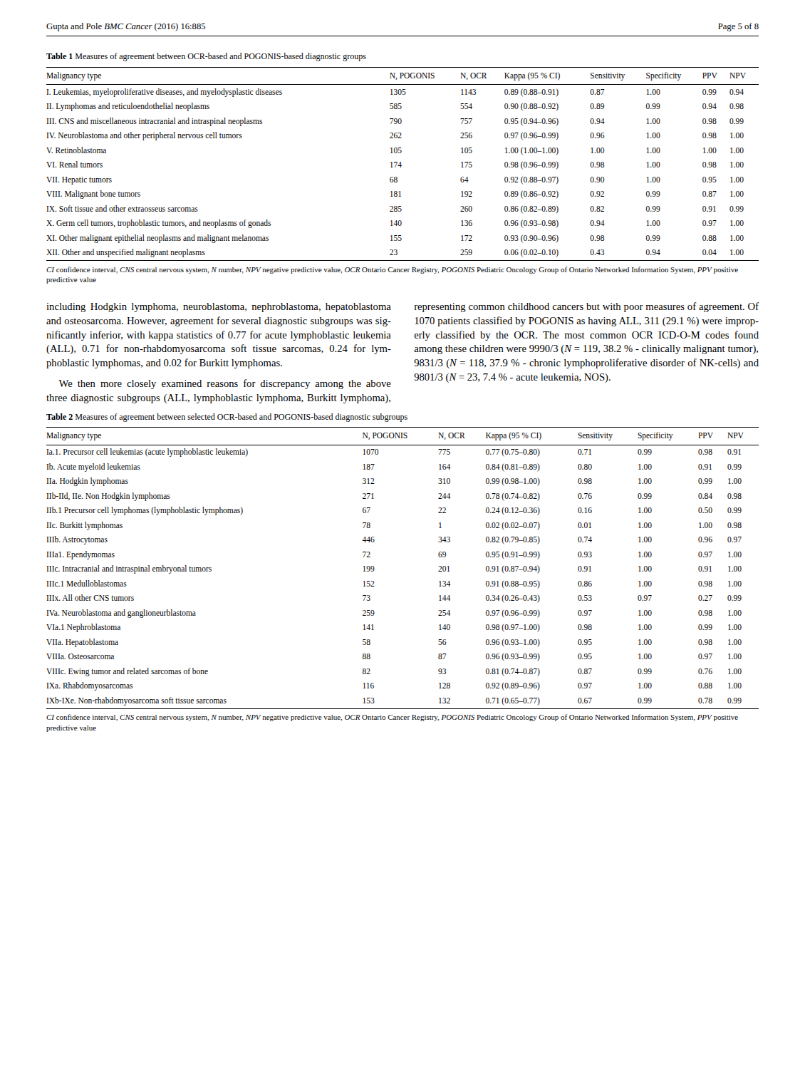Gupta and Pole BMC Cancer (2016) 16:885 Page 5 of 8
Table 1 Measures of agreement between OCR-based and POGONIS-based diagnostic groups
| Malignancy type | N, POGONIS | N, OCR | Kappa (95 % CI) | Sensitivity | Specificity | PPV | NPV |
| --- | --- | --- | --- | --- | --- | --- | --- |
| I. Leukemias, myeloproliferative diseases, and myelodysplastic diseases | 1305 | 1143 | 0.89 (0.88–0.91) | 0.87 | 1.00 | 0.99 | 0.94 |
| II. Lymphomas and reticuloendothelial neoplasms | 585 | 554 | 0.90 (0.88–0.92) | 0.89 | 0.99 | 0.94 | 0.98 |
| III. CNS and miscellaneous intracranial and intraspinal neoplasms | 790 | 757 | 0.95 (0.94–0.96) | 0.94 | 1.00 | 0.98 | 0.99 |
| IV. Neuroblastoma and other peripheral nervous cell tumors | 262 | 256 | 0.97 (0.96–0.99) | 0.96 | 1.00 | 0.98 | 1.00 |
| V. Retinoblastoma | 105 | 105 | 1.00 (1.00–1.00) | 1.00 | 1.00 | 1.00 | 1.00 |
| VI. Renal tumors | 174 | 175 | 0.98 (0.96–0.99) | 0.98 | 1.00 | 0.98 | 1.00 |
| VII. Hepatic tumors | 68 | 64 | 0.92 (0.88–0.97) | 0.90 | 1.00 | 0.95 | 1.00 |
| VIII. Malignant bone tumors | 181 | 192 | 0.89 (0.86–0.92) | 0.92 | 0.99 | 0.87 | 1.00 |
| IX. Soft tissue and other extraosseus sarcomas | 285 | 260 | 0.86 (0.82–0.89) | 0.82 | 0.99 | 0.91 | 0.99 |
| X. Germ cell tumors, trophoblastic tumors, and neoplasms of gonads | 140 | 136 | 0.96 (0.93–0.98) | 0.94 | 1.00 | 0.97 | 1.00 |
| XI. Other malignant epithelial neoplasms and malignant melanomas | 155 | 172 | 0.93 (0.90–0.96) | 0.98 | 0.99 | 0.88 | 1.00 |
| XII. Other and unspecified malignant neoplasms | 23 | 259 | 0.06 (0.02–0.10) | 0.43 | 0.94 | 0.04 | 1.00 |
CI confidence interval, CNS central nervous system, N number, NPV negative predictive value, OCR Ontario Cancer Registry, POGONIS Pediatric Oncology Group of Ontario Networked Information System, PPV positive predictive value
including Hodgkin lymphoma, neuroblastoma, nephroblastoma, hepatoblastoma and osteosarcoma. However, agreement for several diagnostic subgroups was significantly inferior, with kappa statistics of 0.77 for acute lymphoblastic leukemia (ALL), 0.71 for non-rhabdomyosarcoma soft tissue sarcomas, 0.24 for lymphoblastic lymphomas, and 0.02 for Burkitt lymphomas.
We then more closely examined reasons for discrepancy among the above three diagnostic subgroups (ALL, lymphoblastic lymphoma, Burkitt lymphoma), representing common childhood cancers but with poor measures of agreement. Of 1070 patients classified by POGONIS as having ALL, 311 (29.1 %) were improperly classified by the OCR. The most common OCR ICD-O-M codes found among these children were 9990/3 (N = 119, 38.2 % - clinically malignant tumor), 9831/3 (N = 118, 37.9 % - chronic lymphoproliferative disorder of NK-cells) and 9801/3 (N = 23, 7.4 % - acute leukemia, NOS).
Table 2 Measures of agreement between selected OCR-based and POGONIS-based diagnostic subgroups
| Malignancy type | N, POGONIS | N, OCR | Kappa (95 % CI) | Sensitivity | Specificity | PPV | NPV |
| --- | --- | --- | --- | --- | --- | --- | --- |
| Ia.1. Precursor cell leukemias (acute lymphoblastic leukemia) | 1070 | 775 | 0.77 (0.75–0.80) | 0.71 | 0.99 | 0.98 | 0.91 |
| Ib. Acute myeloid leukemias | 187 | 164 | 0.84 (0.81–0.89) | 0.80 | 1.00 | 0.91 | 0.99 |
| IIa. Hodgkin lymphomas | 312 | 310 | 0.99 (0.98–1.00) | 0.98 | 1.00 | 0.99 | 1.00 |
| IIb-IId, IIe. Non Hodgkin lymphomas | 271 | 244 | 0.78 (0.74–0.82) | 0.76 | 0.99 | 0.84 | 0.98 |
| IIb.1 Precursor cell lymphomas (lymphoblastic lymphomas) | 67 | 22 | 0.24 (0.12–0.36) | 0.16 | 1.00 | 0.50 | 0.99 |
| IIc. Burkitt lymphomas | 78 | 1 | 0.02 (0.02–0.07) | 0.01 | 1.00 | 1.00 | 0.98 |
| IIIb. Astrocytomas | 446 | 343 | 0.82 (0.79–0.85) | 0.74 | 1.00 | 0.96 | 0.97 |
| IIIa1. Ependymomas | 72 | 69 | 0.95 (0.91–0.99) | 0.93 | 1.00 | 0.97 | 1.00 |
| IIIc. Intracranial and intraspinal embryonal tumors | 199 | 201 | 0.91 (0.87–0.94) | 0.91 | 1.00 | 0.91 | 1.00 |
| IIIc.1 Medulloblastomas | 152 | 134 | 0.91 (0.88–0.95) | 0.86 | 1.00 | 0.98 | 1.00 |
| IIIx. All other CNS tumors | 73 | 144 | 0.34 (0.26–0.43) | 0.53 | 0.97 | 0.27 | 0.99 |
| IVa. Neuroblastoma and ganglioneurblastoma | 259 | 254 | 0.97 (0.96–0.99) | 0.97 | 1.00 | 0.98 | 1.00 |
| VIa.1 Nephroblastoma | 141 | 140 | 0.98 (0.97–1.00) | 0.98 | 1.00 | 0.99 | 1.00 |
| VIIa. Hepatoblastoma | 58 | 56 | 0.96 (0.93–1.00) | 0.95 | 1.00 | 0.98 | 1.00 |
| VIIIa. Osteosarcoma | 88 | 87 | 0.96 (0.93–0.99) | 0.95 | 1.00 | 0.97 | 1.00 |
| VIIIc. Ewing tumor and related sarcomas of bone | 82 | 93 | 0.81 (0.74–0.87) | 0.87 | 0.99 | 0.76 | 1.00 |
| IXa. Rhabdomyosarcomas | 116 | 128 | 0.92 (0.89–0.96) | 0.97 | 1.00 | 0.88 | 1.00 |
| IXb-IXe. Non-rhabdomyosarcoma soft tissue sarcomas | 153 | 132 | 0.71 (0.65–0.77) | 0.67 | 0.99 | 0.78 | 0.99 |
CI confidence interval, CNS central nervous system, N number, NPV negative predictive value, OCR Ontario Cancer Registry, POGONIS Pediatric Oncology Group of Ontario Networked Information System, PPV positive predictive value